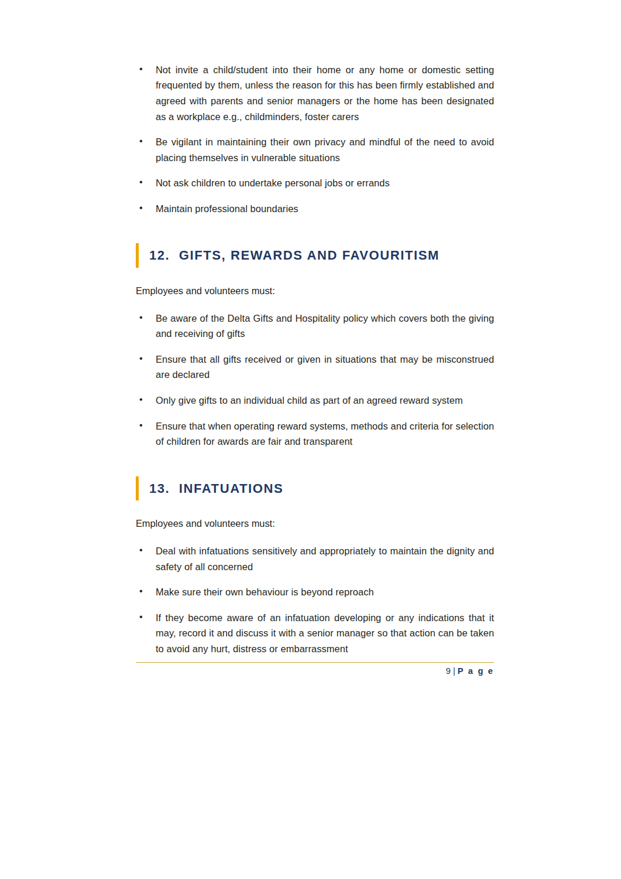Not invite a child/student into their home or any home or domestic setting frequented by them, unless the reason for this has been firmly established and agreed with parents and senior managers or the home has been designated as a workplace e.g., childminders, foster carers
Be vigilant in maintaining their own privacy and mindful of the need to avoid placing themselves in vulnerable situations
Not ask children to undertake personal jobs or errands
Maintain professional boundaries
12. Gifts, Rewards and Favouritism
Employees and volunteers must:
Be aware of the Delta Gifts and Hospitality policy which covers both the giving and receiving of gifts
Ensure that all gifts received or given in situations that may be misconstrued are declared
Only give gifts to an individual child as part of an agreed reward system
Ensure that when operating reward systems, methods and criteria for selection of children for awards are fair and transparent
13. Infatuations
Employees and volunteers must:
Deal with infatuations sensitively and appropriately to maintain the dignity and safety of all concerned
Make sure their own behaviour is beyond reproach
If they become aware of an infatuation developing or any indications that it may, record it and discuss it with a senior manager so that action can be taken to avoid any hurt, distress or embarrassment
9 | P a g e